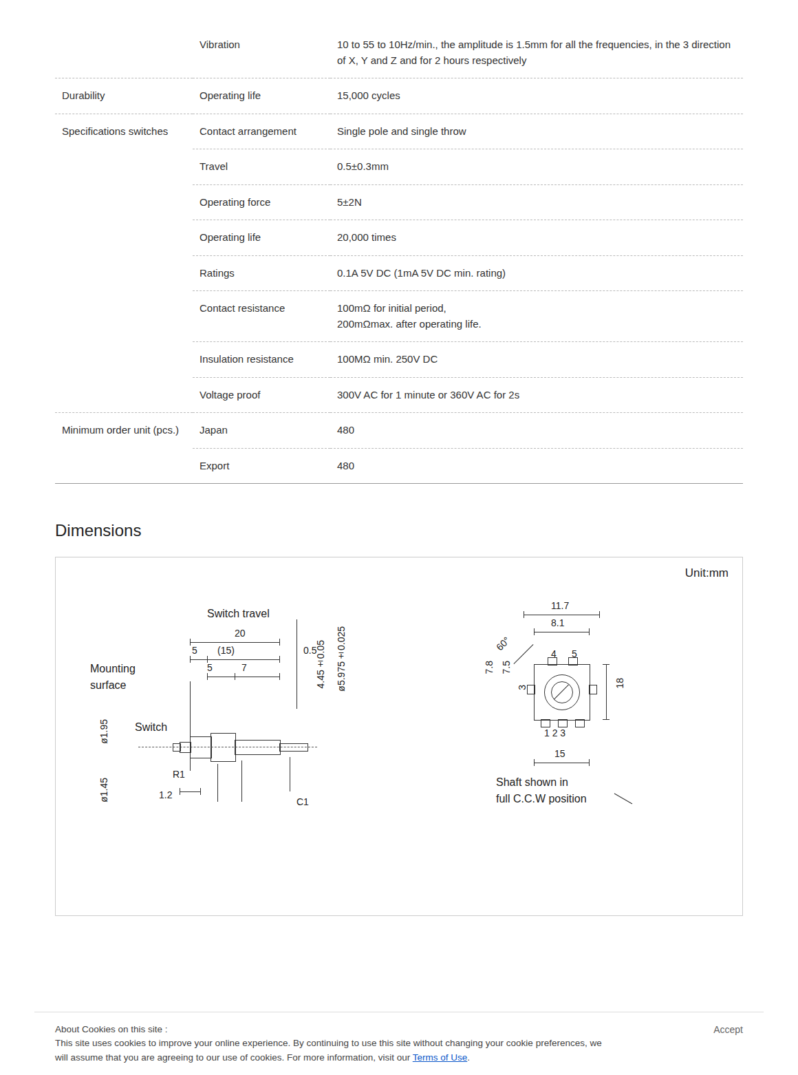| | Vibration | 10 to 55 to 10Hz/min., the amplitude is 1.5mm for all the frequencies, in the 3 direction of X, Y and Z and for 2 hours respectively |
| Durability | Operating life | 15,000 cycles |
| Specifications switches | Contact arrangement | Single pole and single throw |
| | Travel | 0.5±0.3mm |
| | Operating force | 5±2N |
| | Operating life | 20,000 times |
| | Ratings | 0.1A 5V DC (1mA 5V DC min. rating) |
| | Contact resistance | 100mΩ for initial period, 200mΩmax. after operating life. |
| | Insulation resistance | 100MΩ min. 250V DC |
| | Voltage proof | 300V AC for 1 minute or 360V AC for 2s |
| Minimum order unit (pcs.) | Japan | 480 |
| | Export | 480 |
Dimensions
Unit:mm
Switch travel
20
5
(15)
0.5
5
7
4.45±0.05
ø5.975±0.025
Mounting
surface
ø1.95
Switch
R1
ø1.45
1.2
C1
11.7
8.1
60°
4
5
7.8
7.5
3
18
1 2 3
15
Shaft shown in
full C.C.W position
About Cookies on this site :
This site uses cookies to improve your online experience. By continuing to use this site without changing your cookie preferences, we will assume that you are agreeing to our use of cookies. For more information, visit our Terms of Use.
Accept